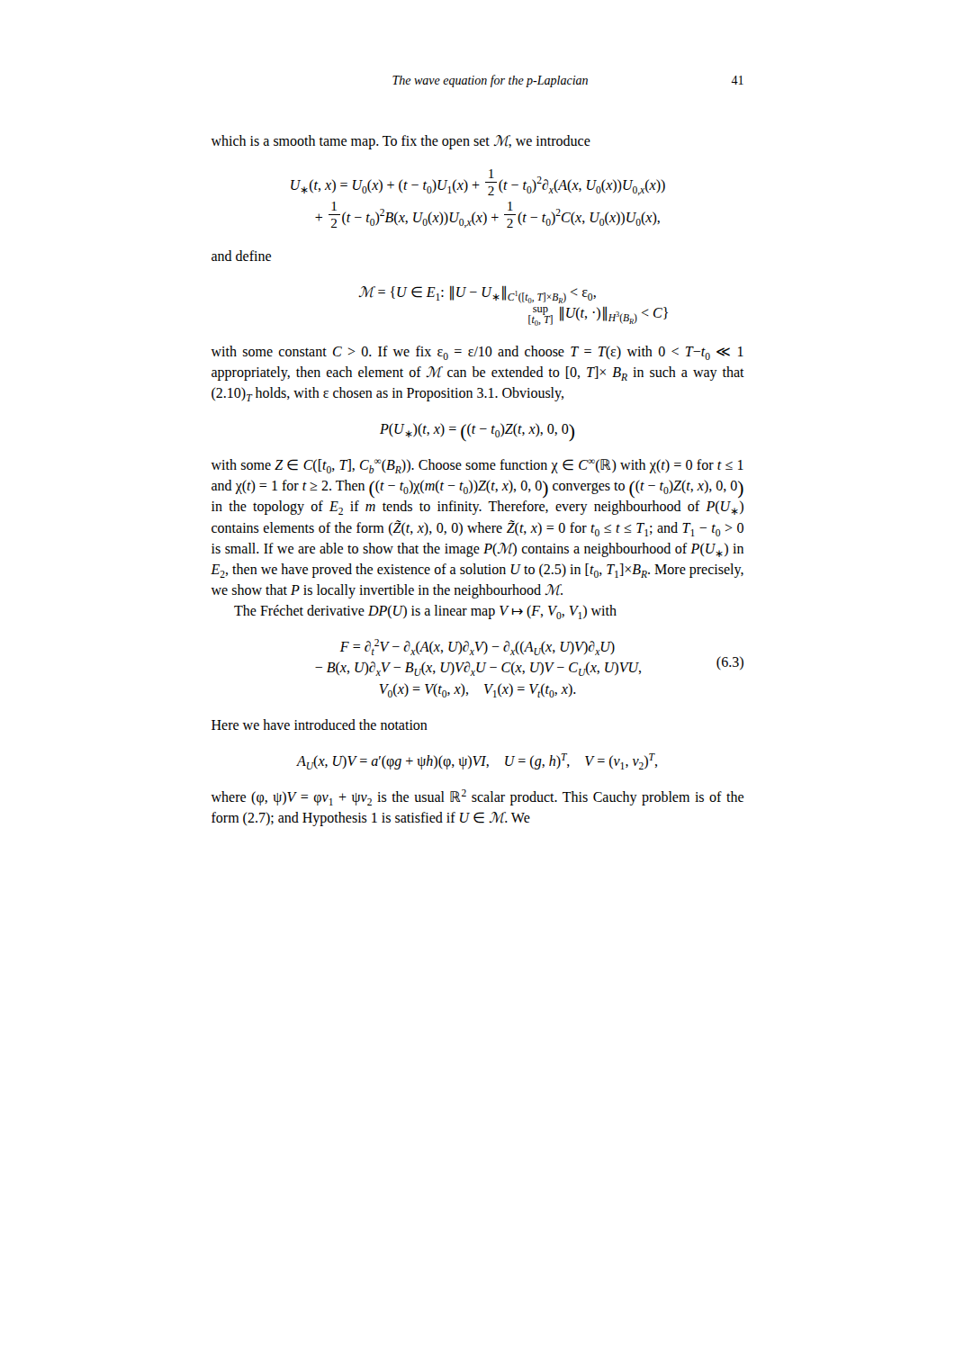The wave equation for the p-Laplacian 41
which is a smooth tame map. To fix the open set ℳ, we introduce
U∗(t, x) = U0(x) + (t − t0)U1(x) + 12(t − t0)2∂x(A(x, U0(x))U0,x(x))
+ 12(t − t0)2B(x, U0(x))U0,x(x) + 12(t − t0)2C(x, U0(x))U0(x),
and define
ℳ = {U ∈ E1: ∥U − U∗∥C1([t0, T]×BR) < ε0,
sup[t0, T] ∥U(t, ·)∥H3(BR) < C}
with some constant C > 0. If we fix ε0 = ε/10 and choose T = T(ε) with 0 < T−t0 ≪ 1 appropriately, then each element of ℳ can be extended to [0, T]× BR in such a way that (2.10)T holds, with ε chosen as in Proposition 3.1. Obviously,
P(U∗)(t, x) = ((t − t0)Z(t, x), 0, 0)
with some Z ∈ C([t0, T], Cb∞(BR)). Choose some function χ ∈ C∞(ℝ) with χ(t) = 0 for t ≤ 1 and χ(t) = 1 for t ≥ 2. Then ((t − t0)χ(m(t − t0))Z(t, x), 0, 0) converges to ((t − t0)Z(t, x), 0, 0) in the topology of E2 if m tends to infinity. Therefore, every neighbourhood of P(U∗) contains elements of the form (Z̃(t, x), 0, 0) where Z̃(t, x) = 0 for t0 ≤ t ≤ T1; and T1 − t0 > 0 is small. If we are able to show that the image P(ℳ) contains a neighbourhood of P(U∗) in E2, then we have proved the existence of a solution U to (2.5) in [t0, T1]×BR. More precisely, we show that P is locally invertible in the neighbourhood ℳ.
The Fréchet derivative DP(U) is a linear map V ↦ (F, V0, V1) with
F = ∂t2V − ∂x(A(x, U)∂xV) − ∂x((AU(x, U)V)∂xU)
− B(x, U)∂xV − BU(x, U)V∂xU − C(x, U)V − CU(x, U)VU,
V0(x) = V(t0, x), V1(x) = Vt(t0, x).
(6.3)
Here we have introduced the notation
AU(x, U)V = a′(φg + ψh)(φ, ψ)VI, U = (g, h)T, V = (v1, v2)T,
where (φ, ψ)V = φv1 + ψv2 is the usual ℝ2 scalar product. This Cauchy problem is of the form (2.7); and Hypothesis 1 is satisfied if U ∈ ℳ. We